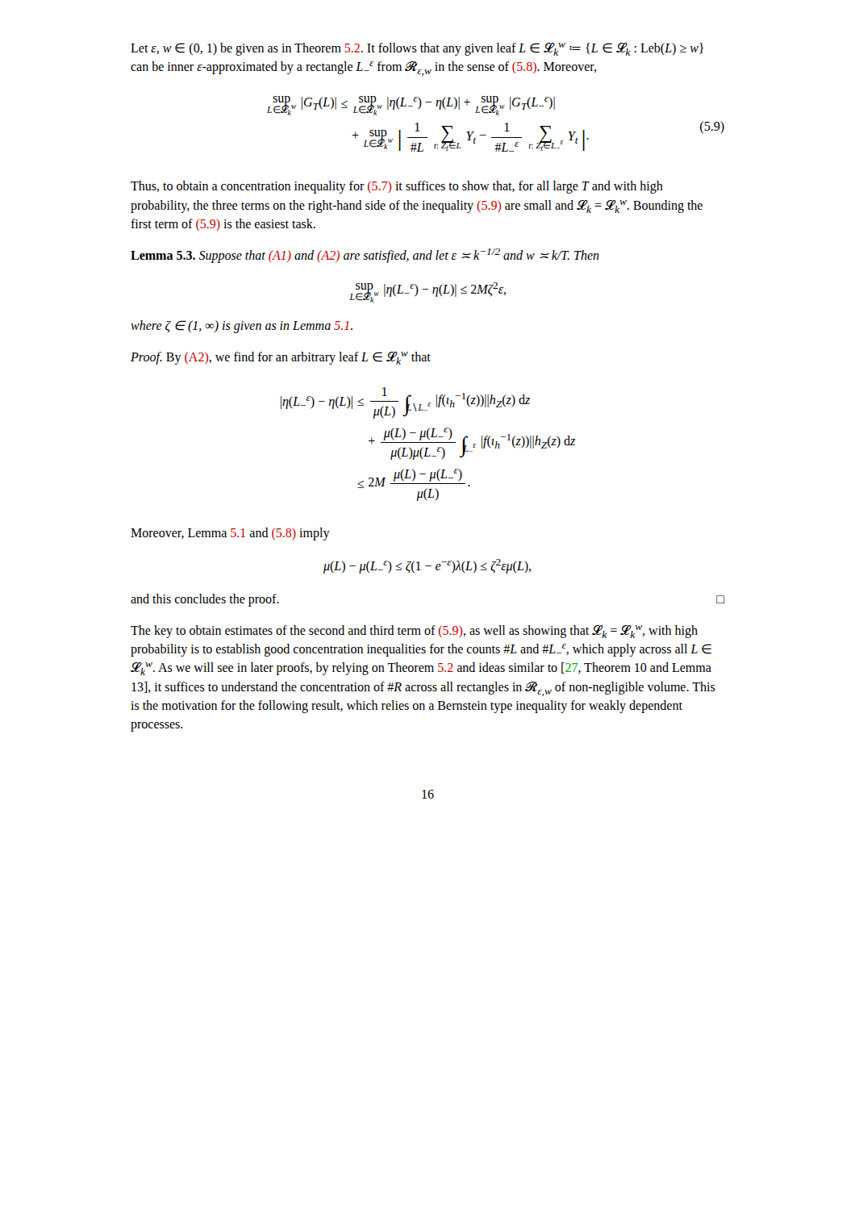Let ε, w ∈ (0, 1) be given as in Theorem 5.2. It follows that any given leaf L ∈ 𝓛kw ≔ {L ∈ 𝓛k : Leb(L) ≥ w} can be inner ε-approximated by a rectangle L−ε from 𝓡ε,w in the sense of (5.8). Moreover,
| sup L ∈𝓛 k w / G T ( L )/ | ≤ | sup L ∈𝓛 k w / η ( L − ε ) − η ( L )/ + sup L ∈𝓛 k w / G T ( L − ε )/ |
| | | + sup L ∈𝓛 k w / 1 # L ∑ t : Z t ∈ L Y t − 1 # L − ε ∑ t : Z t ∈ L − ε Y t / . |
(5.9)
Thus, to obtain a concentration inequality for (5.7) it suffices to show that, for all large T and with high probability, the three terms on the right-hand side of the inequality (5.9) are small and 𝓛k = 𝓛kw. Bounding the first term of (5.9) is the easiest task.
Lemma 5.3. Suppose that (A1) and (A2) are satisfied, and let ε ≍ k−1/2 and w ≍ k/T. Then
sup L∈𝓛kw |η(L−ε) − η(L)| ≤ 2Mζ2ε,
where ζ ∈ (1, ∞) is given as in Lemma 5.1.
Proof. By (A2), we find for an arbitrary leaf L ∈ 𝓛kw that
| / η ( L − ε ) − η ( L )/ | ≤ | 1 μ ( L ) ∫ L ∖ L − ε / f ( ι h −1 ( z ))// h Z ( z ) d z |
| | | + μ ( L ) − μ ( L − ε ) μ ( L ) μ ( L − ε ) ∫ L − ε / f ( ι h −1 ( z ))// h Z ( z ) d z |
| | ≤ | 2 M μ ( L ) − μ ( L − ε ) μ ( L ) . |
Moreover, Lemma 5.1 and (5.8) imply
μ(L) − μ(L−ε) ≤ ζ(1 − e−ε)λ(L) ≤ ζ2εμ(L),
and this concludes the proof. □
The key to obtain estimates of the second and third term of (5.9), as well as showing that 𝓛k = 𝓛kw, with high probability is to establish good concentration inequalities for the counts #L and #L−ε, which apply across all L ∈ 𝓛kw. As we will see in later proofs, by relying on Theorem 5.2 and ideas similar to [27, Theorem 10 and Lemma 13], it suffices to understand the concentration of #R across all rectangles in 𝓡ε,w of non-negligible volume. This is the motivation for the following result, which relies on a Bernstein type inequality for weakly dependent processes.
16